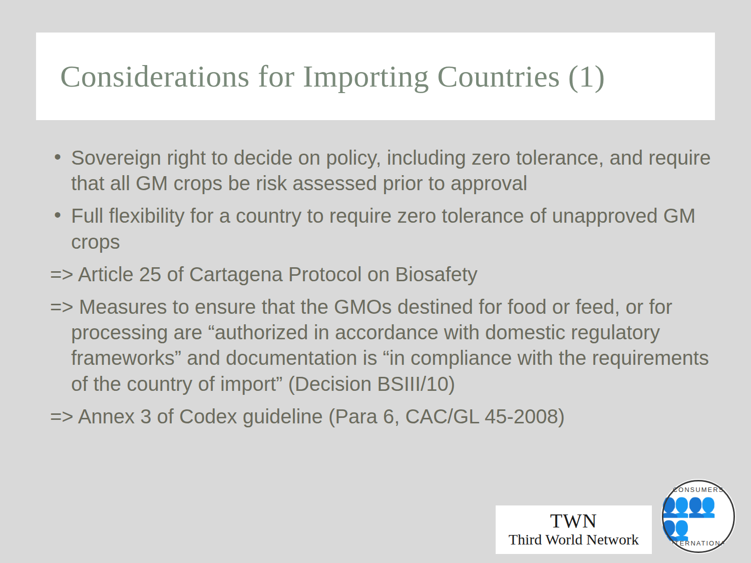Considerations for Importing Countries (1)
Sovereign right to decide on policy, including zero tolerance, and require that all GM crops be risk assessed prior to approval
Full flexibility for a country to require zero tolerance of unapproved GM crops
=> Article 25 of Cartagena Protocol on Biosafety
=> Measures to ensure that the GMOs destined for food or feed, or for processing are “authorized in accordance with domestic regulatory frameworks” and documentation is “in compliance with the requirements of the country of import” (Decision BSIII/10)
=> Annex 3 of Codex guideline (Para 6, CAC/GL 45-2008)
TWN
Third World Network
CONSUMERS
👥👥👥
INTERNATIONAL